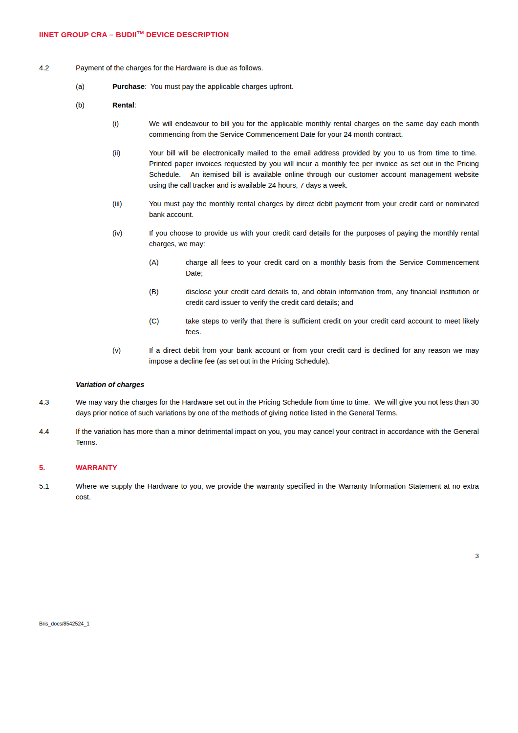IINET GROUP CRA – BUDIITM DEVICE DESCRIPTION
4.2
Payment of the charges for the Hardware is due as follows.
(a)
Purchase: You must pay the applicable charges upfront.
(b)
Rental:
(i)
We will endeavour to bill you for the applicable monthly rental charges on the same day each month commencing from the Service Commencement Date for your 24 month contract.
(ii)
Your bill will be electronically mailed to the email address provided by you to us from time to time. Printed paper invoices requested by you will incur a monthly fee per invoice as set out in the Pricing Schedule. An itemised bill is available online through our customer account management website using the call tracker and is available 24 hours, 7 days a week.
(iii)
You must pay the monthly rental charges by direct debit payment from your credit card or nominated bank account.
(iv)
If you choose to provide us with your credit card details for the purposes of paying the monthly rental charges, we may:
(A)
charge all fees to your credit card on a monthly basis from the Service Commencement Date;
(B)
disclose your credit card details to, and obtain information from, any financial institution or credit card issuer to verify the credit card details; and
(C)
take steps to verify that there is sufficient credit on your credit card account to meet likely fees.
(v)
If a direct debit from your bank account or from your credit card is declined for any reason we may impose a decline fee (as set out in the Pricing Schedule).
Variation of charges
4.3
We may vary the charges for the Hardware set out in the Pricing Schedule from time to time. We will give you not less than 30 days prior notice of such variations by one of the methods of giving notice listed in the General Terms.
4.4
If the variation has more than a minor detrimental impact on you, you may cancel your contract in accordance with the General Terms.
5.
WARRANTY
5.1
Where we supply the Hardware to you, we provide the warranty specified in the Warranty Information Statement at no extra cost.
3
Bris_docs/8542524_1